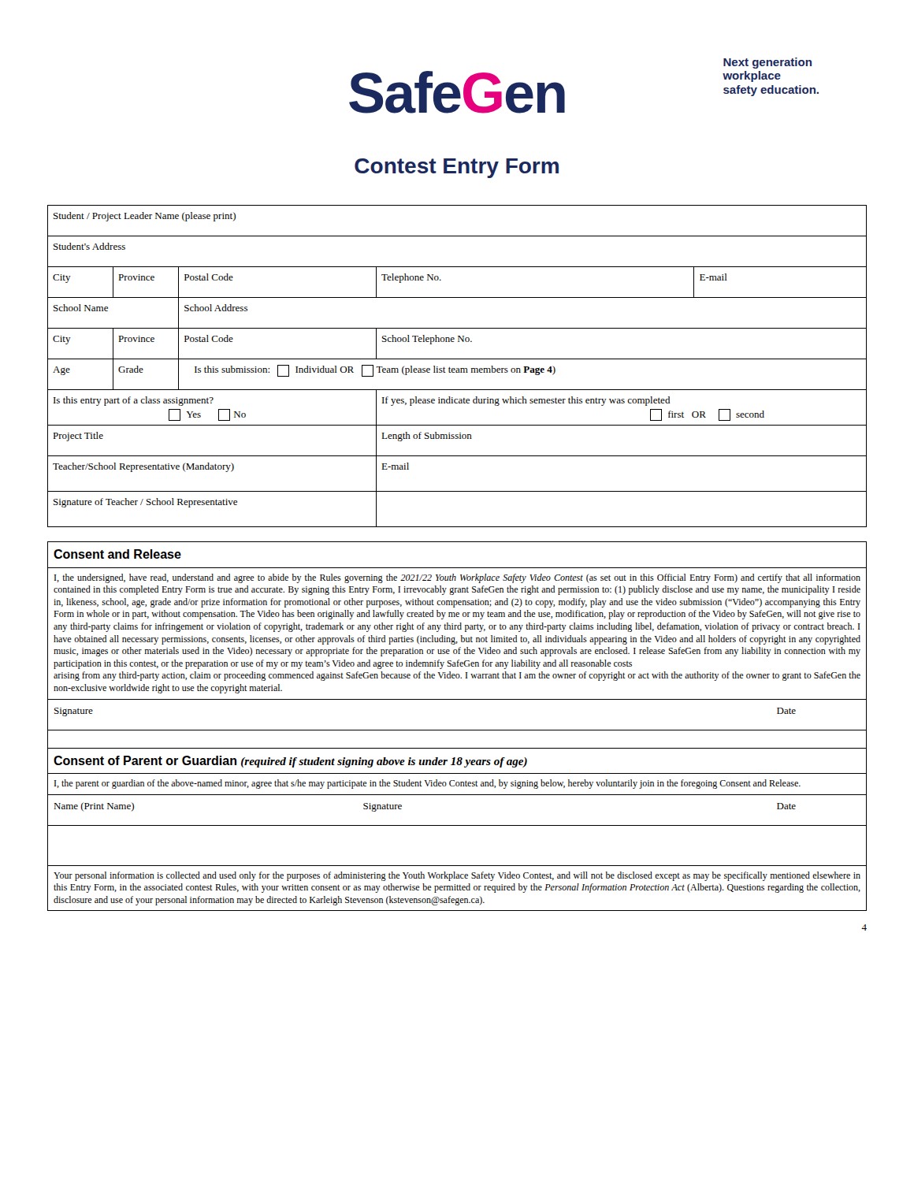Next generation
workplace
safety education.
SafeGen
Contest Entry Form
| Student / Project Leader Name (please print) |
| Student's Address |
| City | Province | Postal Code | Telephone No. | E-mail |
| School Name | School Address |
| City | Province | Postal Code | School Telephone No. |
| Age | Grade | Is this submission: Individual OR Team (please list team members on Page 4 ) |
| Is this entry part of a class assignment? Yes No | If yes, please indicate during which semester this entry was completed first OR second |
| Project Title | Length of Submission |
| Teacher/School Representative (Mandatory) | E-mail |
| Signature of Teacher / School Representative | |
| Consent and Release |
| I, the undersigned, have read, understand and agree to abide by the Rules governing the 2021/22 Youth Workplace Safety Video Contest (as set out in this Official Entry Form) and certify that all information contained in this completed Entry Form is true and accurate. By signing this Entry Form, I irrevocably grant SafeGen the right and permission to: (1) publicly disclose and use my name, the municipality I reside in, likeness, school, age, grade and/or prize information for promotional or other purposes, without compensation; and (2) to copy, modify, play and use the video submission (“Video”) accompanying this Entry Form in whole or in part, without compensation. The Video has been originally and lawfully created by me or my team and the use, modification, play or reproduction of the Video by SafeGen, will not give rise to any third-party claims for infringement or violation of copyright, trademark or any other right of any third party, or to any third-party claims including libel, defamation, violation of privacy or contract breach. I have obtained all necessary permissions, consents, licenses, or other approvals of third parties (including, but not limited to, all individuals appearing in the Video and all holders of copyright in any copyrighted music, images or other materials used in the Video) necessary or appropriate for the preparation or use of the Video and such approvals are enclosed. I release SafeGen from any liability in connection with my participation in this contest, or the preparation or use of my or my team’s Video and agree to indemnify SafeGen for any liability and all reasonable costs arising from any third-party action, claim or proceeding commenced against SafeGen because of the Video. I warrant that I am the owner of copyright or act with the authority of the owner to grant to SafeGen the non-exclusive worldwide right to use the copyright material. |
| Signature Date |
| Consent of Parent or Guardian (required if student signing above is under 18 years of age) |
| I, the parent or guardian of the above-named minor, agree that s/he may participate in the Student Video Contest and, by signing below, hereby voluntarily join in the foregoing Consent and Release. |
| Name (Print Name) Signature Date |
| Your personal information is collected and used only for the purposes of administering the Youth Workplace Safety Video Contest, and will not be disclosed except as may be specifically mentioned elsewhere in this Entry Form, in the associated contest Rules, with your written consent or as may otherwise be permitted or required by the Personal Information Protection Act (Alberta). Questions regarding the collection, disclosure and use of your personal information may be directed to Karleigh Stevenson (kstevenson@safegen.ca). |
4